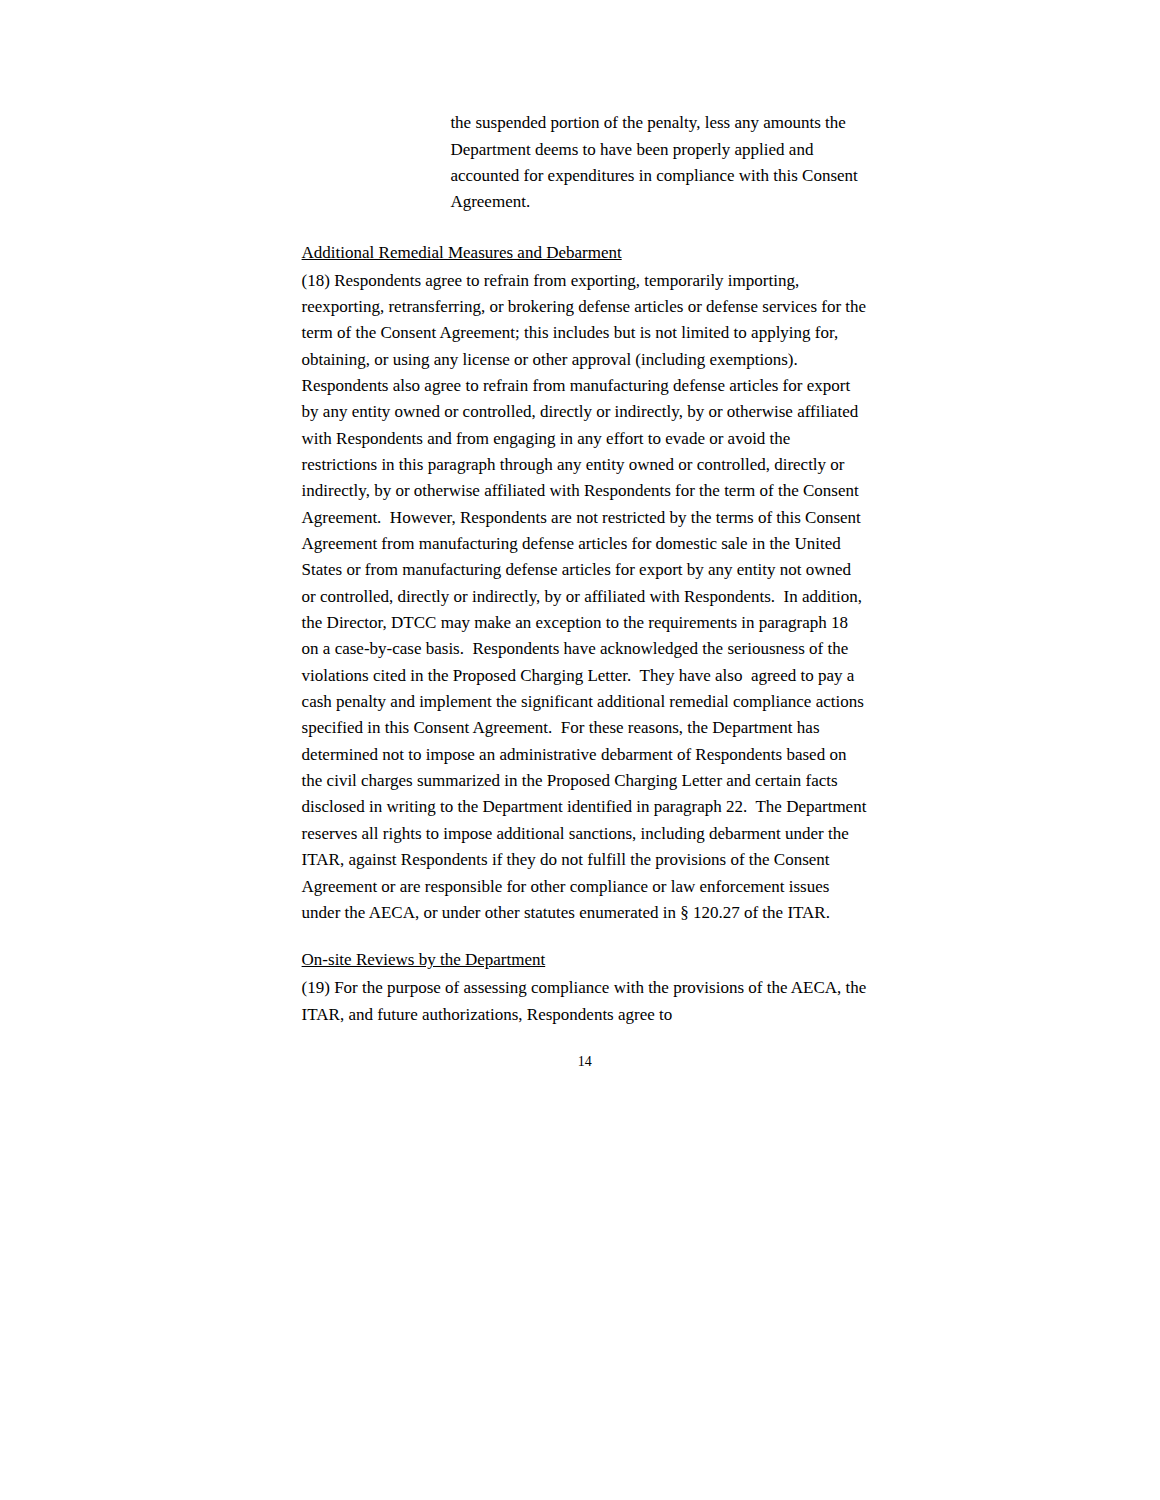the suspended portion of the penalty, less any amounts the Department deems to have been properly applied and accounted for expenditures in compliance with this Consent Agreement.
Additional Remedial Measures and Debarment
(18) Respondents agree to refrain from exporting, temporarily importing, reexporting, retransferring, or brokering defense articles or defense services for the term of the Consent Agreement; this includes but is not limited to applying for, obtaining, or using any license or other approval (including exemptions). Respondents also agree to refrain from manufacturing defense articles for export by any entity owned or controlled, directly or indirectly, by or otherwise affiliated with Respondents and from engaging in any effort to evade or avoid the restrictions in this paragraph through any entity owned or controlled, directly or indirectly, by or otherwise affiliated with Respondents for the term of the Consent Agreement. However, Respondents are not restricted by the terms of this Consent Agreement from manufacturing defense articles for domestic sale in the United States or from manufacturing defense articles for export by any entity not owned or controlled, directly or indirectly, by or affiliated with Respondents. In addition, the Director, DTCC may make an exception to the requirements in paragraph 18 on a case-by-case basis. Respondents have acknowledged the seriousness of the violations cited in the Proposed Charging Letter. They have also agreed to pay a cash penalty and implement the significant additional remedial compliance actions specified in this Consent Agreement. For these reasons, the Department has determined not to impose an administrative debarment of Respondents based on the civil charges summarized in the Proposed Charging Letter and certain facts disclosed in writing to the Department identified in paragraph 22. The Department reserves all rights to impose additional sanctions, including debarment under the ITAR, against Respondents if they do not fulfill the provisions of the Consent Agreement or are responsible for other compliance or law enforcement issues under the AECA, or under other statutes enumerated in § 120.27 of the ITAR.
On-site Reviews by the Department
(19) For the purpose of assessing compliance with the provisions of the AECA, the ITAR, and future authorizations, Respondents agree to
14